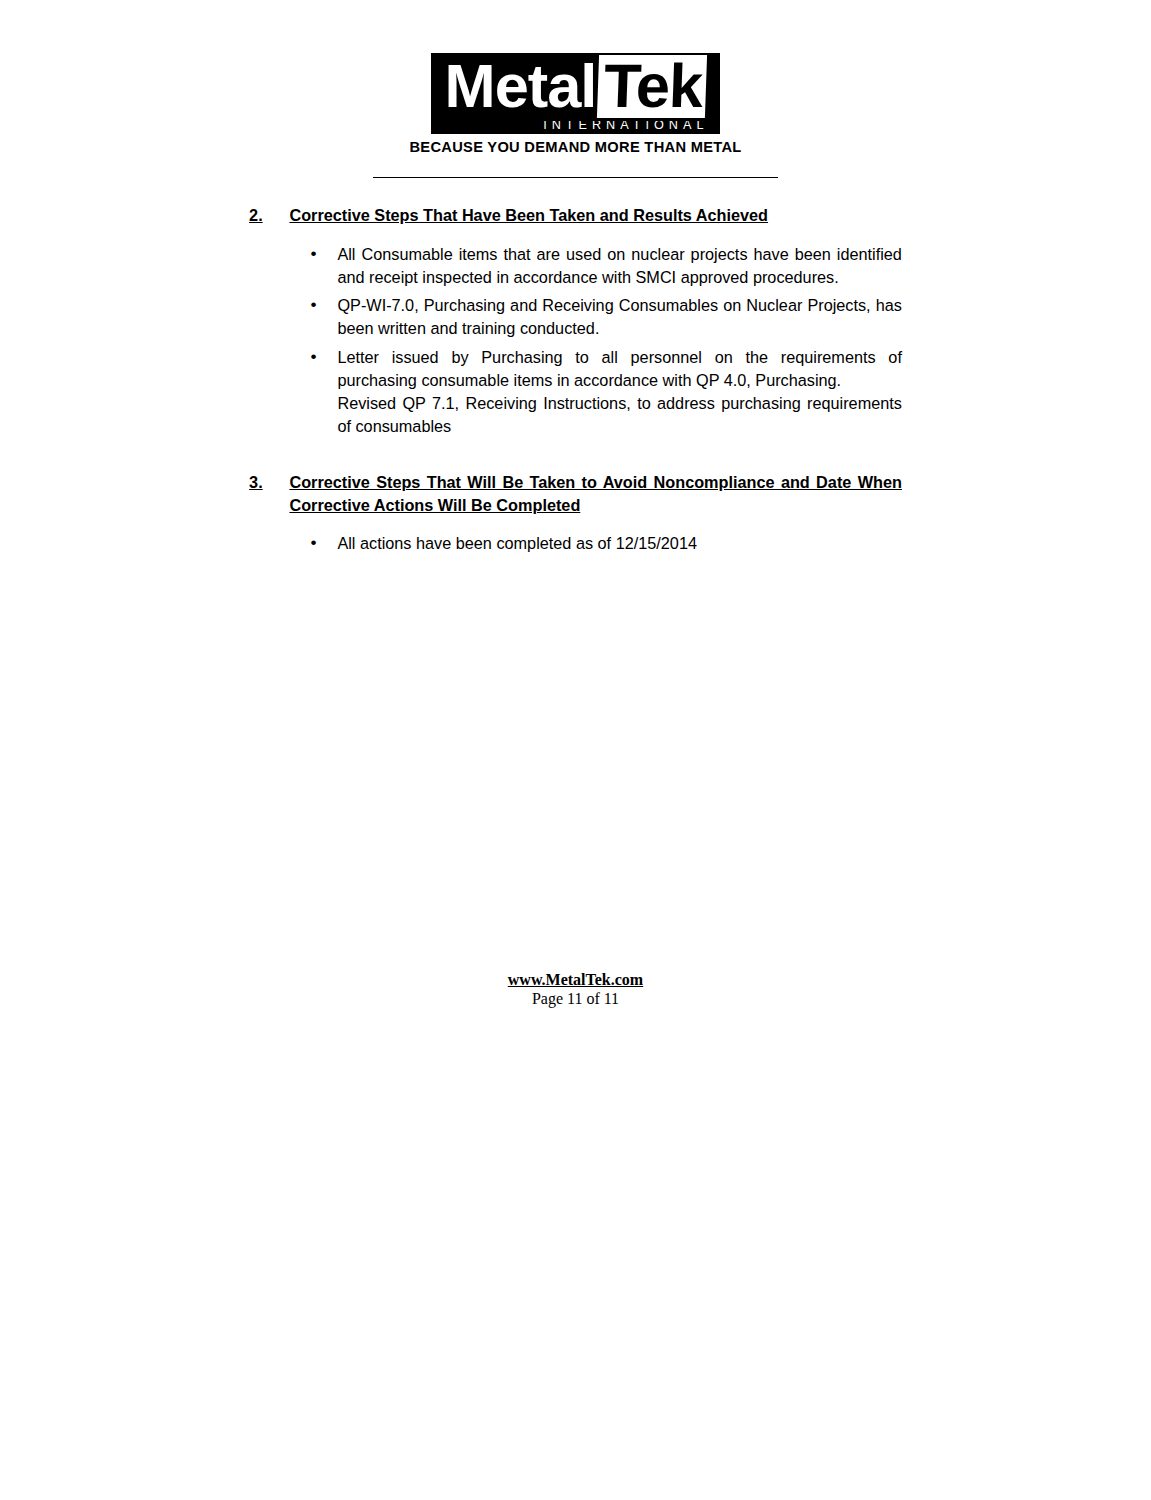MetalTek INTERNATIONAL
BECAUSE YOU DEMAND MORE THAN METAL
2. Corrective Steps That Have Been Taken and Results Achieved
All Consumable items that are used on nuclear projects have been identified and receipt inspected in accordance with SMCI approved procedures.
QP-WI-7.0, Purchasing and Receiving Consumables on Nuclear Projects, has been written and training conducted.
Letter issued by Purchasing to all personnel on the requirements of purchasing consumable items in accordance with QP 4.0, Purchasing. Revised QP 7.1, Receiving Instructions, to address purchasing requirements of consumables
3. Corrective Steps That Will Be Taken to Avoid Noncompliance and Date When Corrective Actions Will Be Completed
All actions have been completed as of 12/15/2014
www.MetalTek.com Page 11 of 11